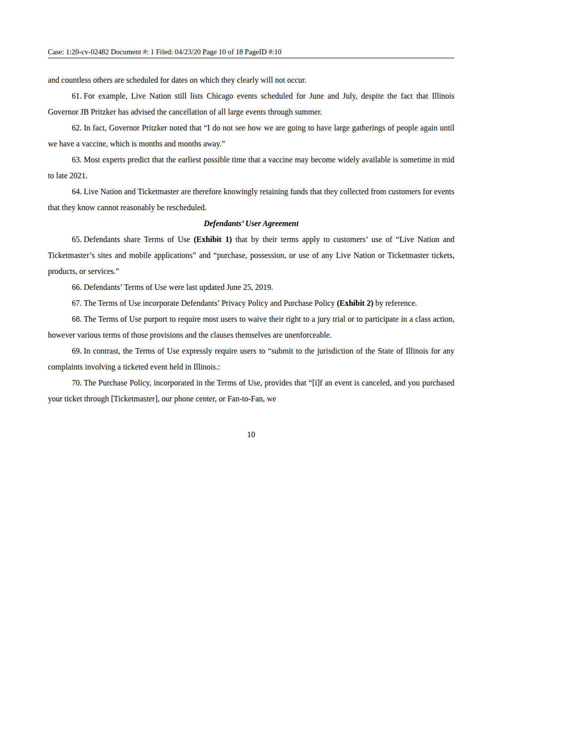Case: 1:20-cv-02482 Document #: 1 Filed: 04/23/20 Page 10 of 18 PageID #:10
and countless others are scheduled for dates on which they clearly will not occur.
61. For example, Live Nation still lists Chicago events scheduled for June and July, despite the fact that Illinois Governor JB Pritzker has advised the cancellation of all large events through summer.
62. In fact, Governor Pritzker noted that “I do not see how we are going to have large gatherings of people again until we have a vaccine, which is months and months away.”
63. Most experts predict that the earliest possible time that a vaccine may become widely available is sometime in mid to late 2021.
64. Live Nation and Ticketmaster are therefore knowingly retaining funds that they collected from customers for events that they know cannot reasonably be rescheduled.
Defendants’ User Agreement
65. Defendants share Terms of Use (Exhibit 1) that by their terms apply to customers’ use of “Live Nation and Ticketmaster’s sites and mobile applications” and “purchase, possession, or use of any Live Nation or Ticketmaster tickets, products, or services.”
66. Defendants’ Terms of Use were last updated June 25, 2019.
67. The Terms of Use incorporate Defendants’ Privacy Policy and Purchase Policy (Exhibit 2) by reference.
68. The Terms of Use purport to require most users to waive their right to a jury trial or to participate in a class action, however various terms of those provisions and the clauses themselves are unenforceable.
69. In contrast, the Terms of Use expressly require users to “submit to the jurisdiction of the State of Illinois for any complaints involving a ticketed event held in Illinois.:
70. The Purchase Policy, incorporated in the Terms of Use, provides that “[i]f an event is canceled, and you purchased your ticket through [Ticketmaster], our phone center, or Fan-to-Fan, we
10